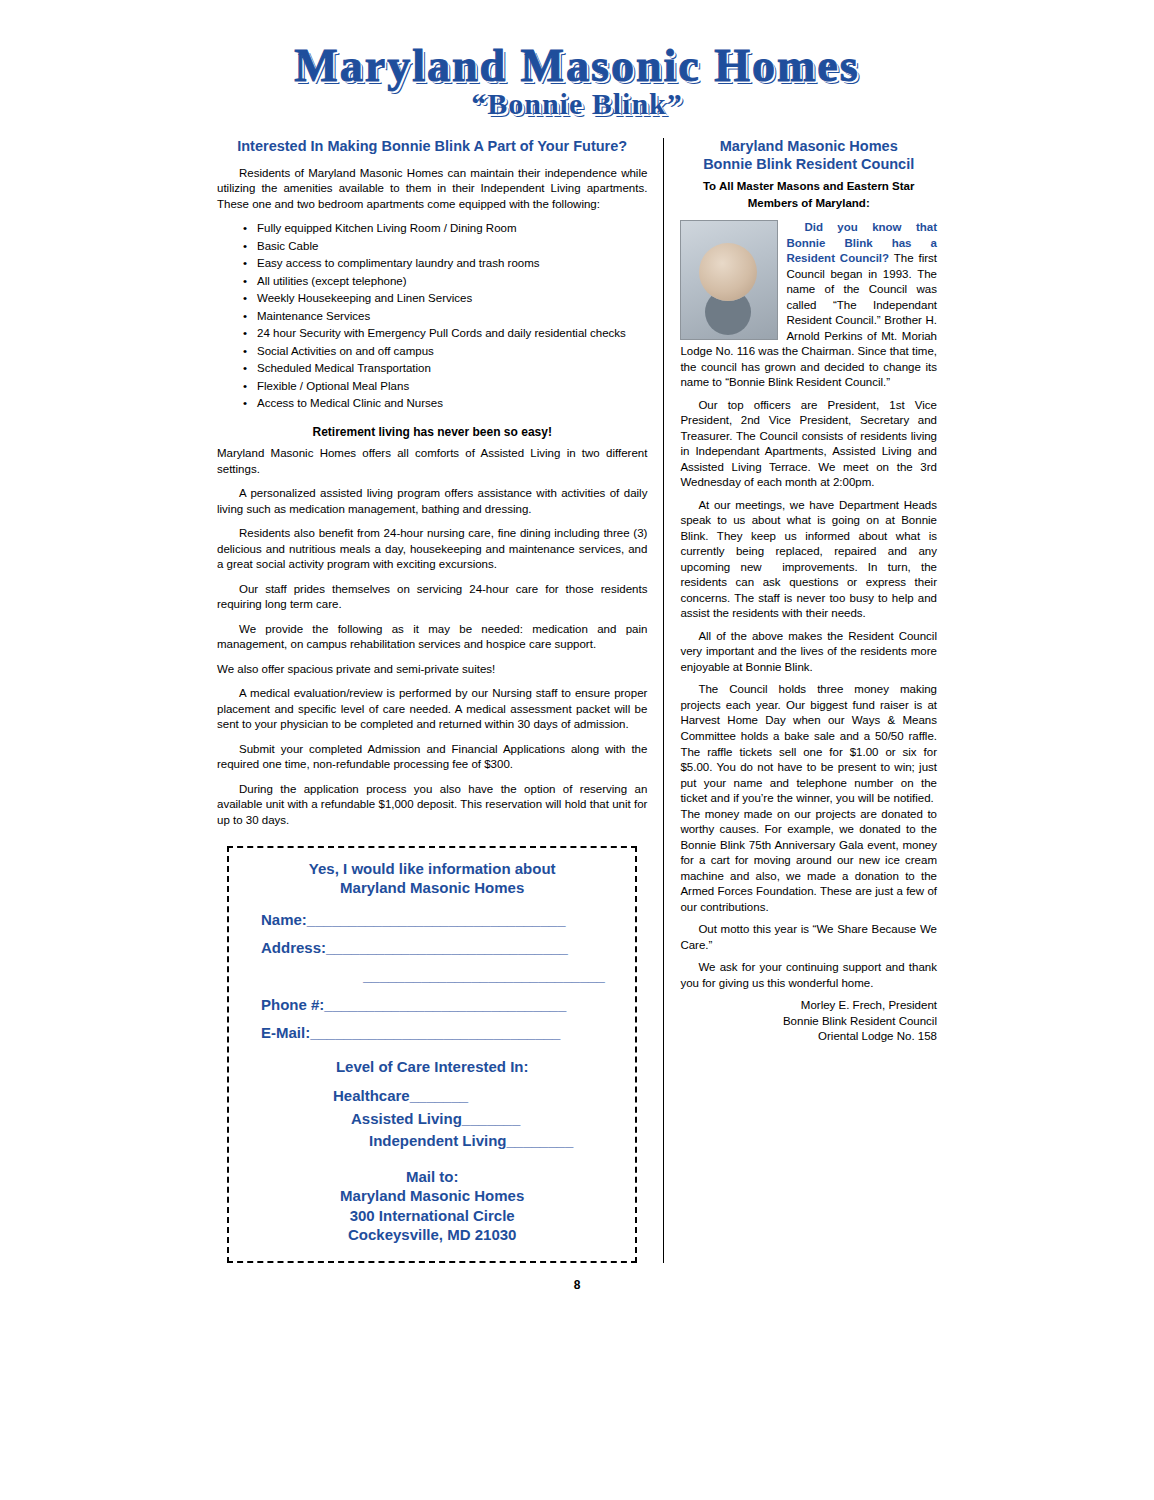Maryland Masonic Homes
“Bonnie Blink”
Interested In Making Bonnie Blink A Part of Your Future?
Residents of Maryland Masonic Homes can maintain their independence while utilizing the amenities available to them in their Independent Living apartments. These one and two bedroom apartments come equipped with the following:
Fully equipped Kitchen Living Room / Dining Room
Basic Cable
Easy access to complimentary laundry and trash rooms
All utilities (except telephone)
Weekly Housekeeping and Linen Services
Maintenance Services
24 hour Security with Emergency Pull Cords and daily residential checks
Social Activities on and off campus
Scheduled Medical Transportation
Flexible / Optional Meal Plans
Access to Medical Clinic and Nurses
Retirement living has never been so easy!
Maryland Masonic Homes offers all comforts of Assisted Living in two different settings.
A personalized assisted living program offers assistance with activities of daily living such as medication management, bathing and dressing.
Residents also benefit from 24-hour nursing care, fine dining including three (3) delicious and nutritious meals a day, housekeeping and maintenance services, and a great social activity program with exciting excursions.
Our staff prides themselves on servicing 24-hour care for those residents requiring long term care.
We provide the following as it may be needed: medication and pain management, on campus rehabilitation services and hospice care support.
We also offer spacious private and semi-private suites!
A medical evaluation/review is performed by our Nursing staff to ensure proper placement and specific level of care needed. A medical assessment packet will be sent to your physician to be completed and returned within 30 days of admission.
Submit your completed Admission and Financial Applications along with the required one time, non-refundable processing fee of $300.
During the application process you also have the option of reserving an available unit with a refundable $1,000 deposit. This reservation will hold that unit for up to 30 days.
Yes, I would like information about
Maryland Masonic Homes
Name:_______________________________
Address:_____________________________
_____________________________
Phone #:_____________________________
E-Mail:______________________________
Level of Care Interested In:
Healthcare_______
Assisted Living_______
Independent Living________
Mail to:
Maryland Masonic Homes
300 International Circle
Cockeysville, MD 21030
Maryland Masonic Homes
Bonnie Blink Resident Council
To All Master Masons and Eastern Star
Members of Maryland:
Did you know that Bonnie Blink has a Resident Council? The first Council began in 1993. The name of the Council was called “The Independant Resident Council.” Brother H. Arnold Perkins of Mt. Moriah Lodge No. 116 was the Chairman. Since that time, the council has grown and decided to change its name to “Bonnie Blink Resident Council.”
Our top officers are President, 1st Vice President, 2nd Vice President, Secretary and Treasurer. The Council consists of residents living in Independant Apartments, Assisted Living and Assisted Living Terrace. We meet on the 3rd Wednesday of each month at 2:00pm.
At our meetings, we have Department Heads speak to us about what is going on at Bonnie Blink. They keep us informed about what is currently being replaced, repaired and any upcoming new improvements. In turn, the residents can ask questions or express their concerns. The staff is never too busy to help and assist the residents with their needs.
All of the above makes the Resident Council very important and the lives of the residents more enjoyable at Bonnie Blink.
The Council holds three money making projects each year. Our biggest fund raiser is at Harvest Home Day when our Ways & Means Committee holds a bake sale and a 50/50 raffle. The raffle tickets sell one for $1.00 or six for $5.00. You do not have to be present to win; just put your name and telephone number on the ticket and if you’re the winner, you will be notified. The money made on our projects are donated to worthy causes. For example, we donated to the Bonnie Blink 75th Anniversary Gala event, money for a cart for moving around our new ice cream machine and also, we made a donation to the Armed Forces Foundation. These are just a few of our contributions.
Out motto this year is “We Share Because We Care.”
We ask for your continuing support and thank you for giving us this wonderful home.
Morley E. Frech, President
Bonnie Blink Resident Council
Oriental Lodge No. 158
8